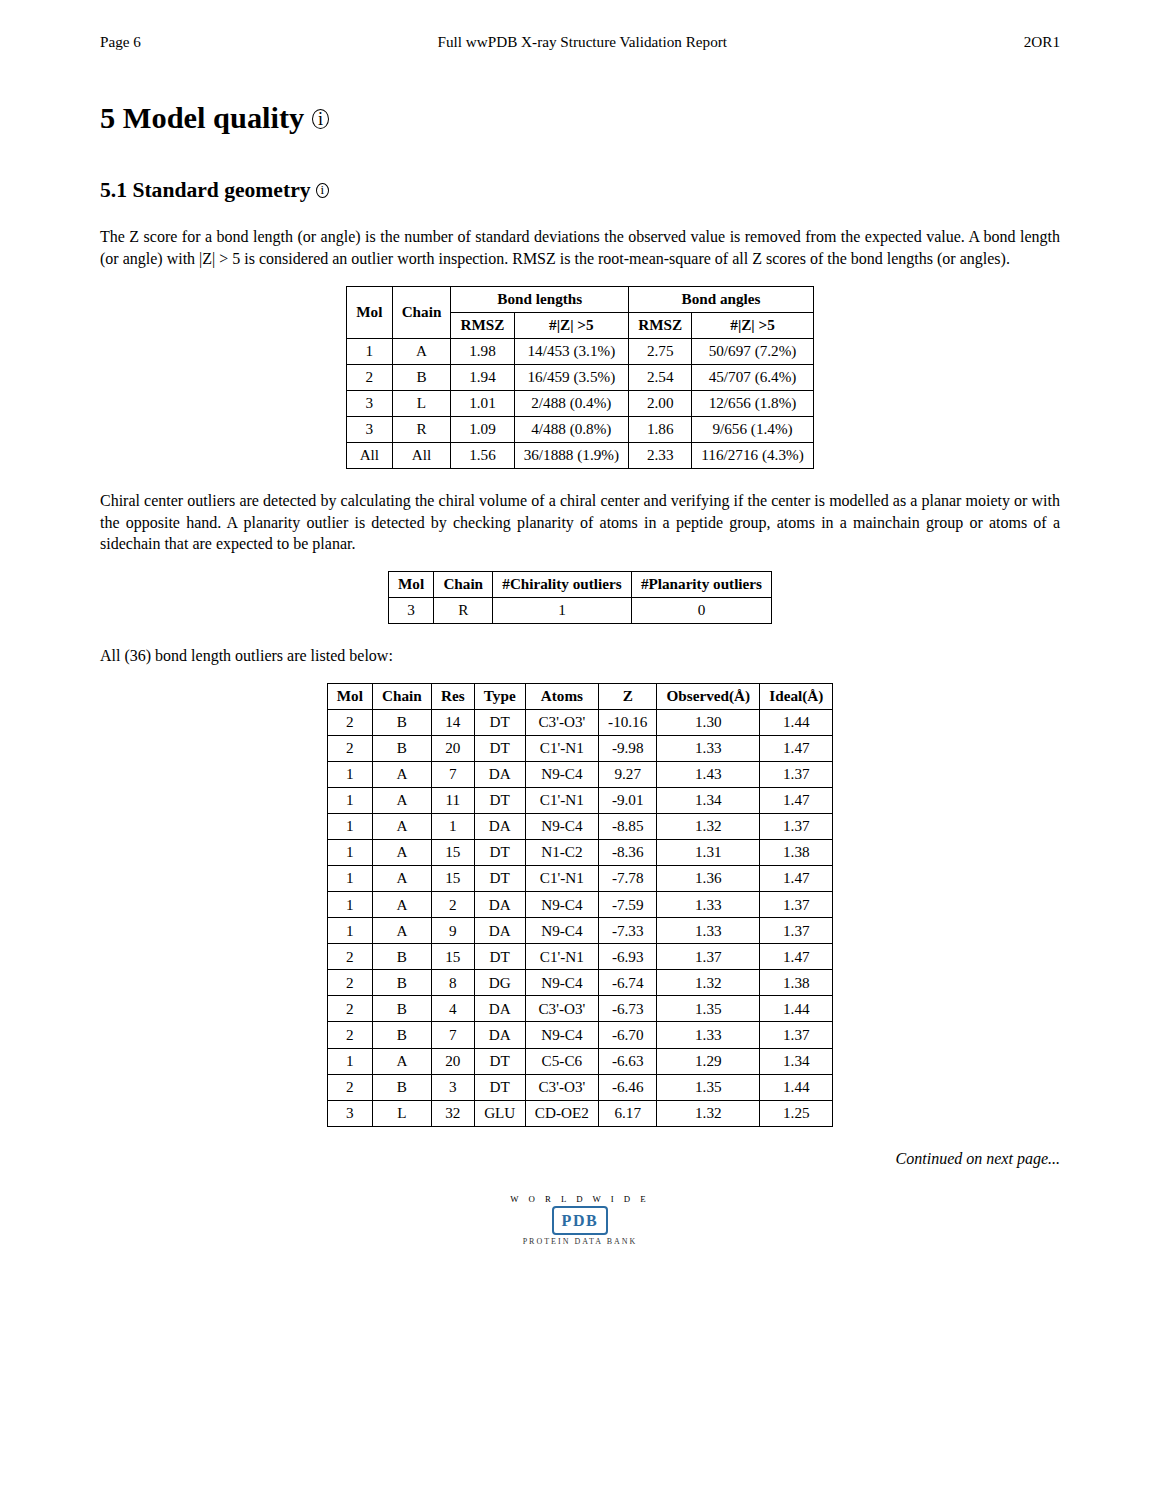Page 6
Full wwPDB X-ray Structure Validation Report
2OR1
5 Model quality i
5.1 Standard geometry i
The Z score for a bond length (or angle) is the number of standard deviations the observed value is removed from the expected value. A bond length (or angle) with |Z| > 5 is considered an outlier worth inspection. RMSZ is the root-mean-square of all Z scores of the bond lengths (or angles).
| Mol | Chain | Bond lengths | Bond angles |
| --- | --- | --- | --- |
| RMSZ | #/Z/ >5 | RMSZ | #/Z/ >5 |
| 1 | A | 1.98 | 14/453 (3.1%) | 2.75 | 50/697 (7.2%) |
| 2 | B | 1.94 | 16/459 (3.5%) | 2.54 | 45/707 (6.4%) |
| 3 | L | 1.01 | 2/488 (0.4%) | 2.00 | 12/656 (1.8%) |
| 3 | R | 1.09 | 4/488 (0.8%) | 1.86 | 9/656 (1.4%) |
| All | All | 1.56 | 36/1888 (1.9%) | 2.33 | 116/2716 (4.3%) |
Chiral center outliers are detected by calculating the chiral volume of a chiral center and verifying if the center is modelled as a planar moiety or with the opposite hand. A planarity outlier is detected by checking planarity of atoms in a peptide group, atoms in a mainchain group or atoms of a sidechain that are expected to be planar.
| Mol | Chain | #Chirality outliers | #Planarity outliers |
| --- | --- | --- | --- |
| 3 | R | 1 | 0 |
All (36) bond length outliers are listed below:
| Mol | Chain | Res | Type | Atoms | Z | Observed(Å) | Ideal(Å) |
| --- | --- | --- | --- | --- | --- | --- | --- |
| 2 | B | 14 | DT | C3'-O3' | -10.16 | 1.30 | 1.44 |
| 2 | B | 20 | DT | C1'-N1 | -9.98 | 1.33 | 1.47 |
| 1 | A | 7 | DA | N9-C4 | 9.27 | 1.43 | 1.37 |
| 1 | A | 11 | DT | C1'-N1 | -9.01 | 1.34 | 1.47 |
| 1 | A | 1 | DA | N9-C4 | -8.85 | 1.32 | 1.37 |
| 1 | A | 15 | DT | N1-C2 | -8.36 | 1.31 | 1.38 |
| 1 | A | 15 | DT | C1'-N1 | -7.78 | 1.36 | 1.47 |
| 1 | A | 2 | DA | N9-C4 | -7.59 | 1.33 | 1.37 |
| 1 | A | 9 | DA | N9-C4 | -7.33 | 1.33 | 1.37 |
| 2 | B | 15 | DT | C1'-N1 | -6.93 | 1.37 | 1.47 |
| 2 | B | 8 | DG | N9-C4 | -6.74 | 1.32 | 1.38 |
| 2 | B | 4 | DA | C3'-O3' | -6.73 | 1.35 | 1.44 |
| 2 | B | 7 | DA | N9-C4 | -6.70 | 1.33 | 1.37 |
| 1 | A | 20 | DT | C5-C6 | -6.63 | 1.29 | 1.34 |
| 2 | B | 3 | DT | C3'-O3' | -6.46 | 1.35 | 1.44 |
| 3 | L | 32 | GLU | CD-OE2 | 6.17 | 1.32 | 1.25 |
Continued on next page...
W O R L D W I D E PDB PROTEIN DATA BANK